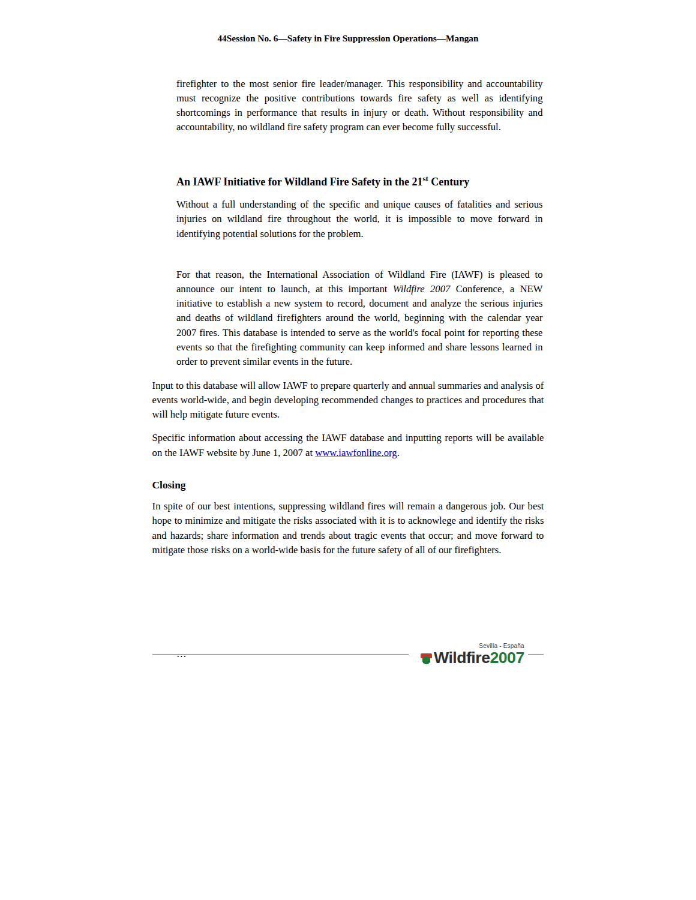44Session No. 6—Safety in Fire Suppression Operations—Mangan
firefighter to the most senior fire leader/manager. This responsibility and accountability must recognize the positive contributions towards fire safety as well as identifying shortcomings in performance that results in injury or death. Without responsibility and accountability, no wildland fire safety program can ever become fully successful.
An IAWF Initiative for Wildland Fire Safety in the 21st Century
Without a full understanding of the specific and unique causes of fatalities and serious injuries on wildland fire throughout the world, it is impossible to move forward in identifying potential solutions for the problem.
For that reason, the International Association of Wildland Fire (IAWF) is pleased to announce our intent to launch, at this important Wildfire 2007 Conference, a NEW initiative to establish a new system to record, document and analyze the serious injuries and deaths of wildland firefighters around the world, beginning with the calendar year 2007 fires. This database is intended to serve as the world's focal point for reporting these events so that the firefighting community can keep informed and share lessons learned in order to prevent similar events in the future.
Input to this database will allow IAWF to prepare quarterly and annual summaries and analysis of events world-wide, and begin developing recommended changes to practices and procedures that will help mitigate future events.
Specific information about accessing the IAWF database and inputting reports will be available on the IAWF website by June 1, 2007 at www.iawfonline.org.
Closing
In spite of our best intentions, suppressing wildland fires will remain a dangerous job. Our best hope to minimize and mitigate the risks associated with it is to acknowlege and identify the risks and hazards; share information and trends about tragic events that occur; and move forward to mitigate those risks on a world-wide basis for the future safety of all of our firefighters.
…
Sevilla - España
Wildfire2007